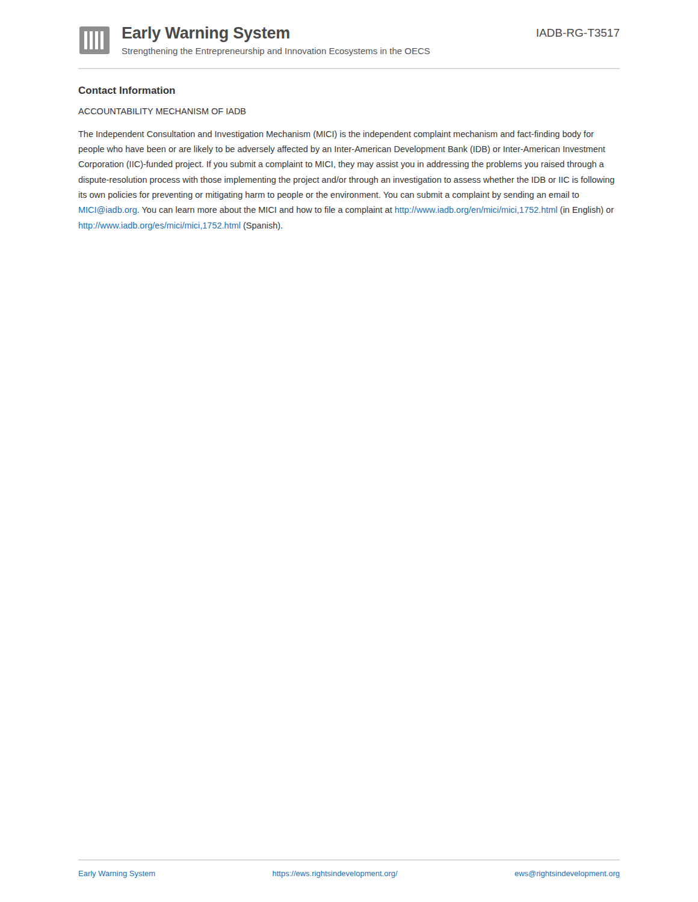Early Warning System
Strengthening the Entrepreneurship and Innovation Ecosystems in the OECS
IADB-RG-T3517
Contact Information
ACCOUNTABILITY MECHANISM OF IADB
The Independent Consultation and Investigation Mechanism (MICI) is the independent complaint mechanism and fact-finding body for people who have been or are likely to be adversely affected by an Inter-American Development Bank (IDB) or Inter-American Investment Corporation (IIC)-funded project. If you submit a complaint to MICI, they may assist you in addressing the problems you raised through a dispute-resolution process with those implementing the project and/or through an investigation to assess whether the IDB or IIC is following its own policies for preventing or mitigating harm to people or the environment. You can submit a complaint by sending an email to MICI@iadb.org. You can learn more about the MICI and how to file a complaint at http://www.iadb.org/en/mici/mici,1752.html (in English) or http://www.iadb.org/es/mici/mici,1752.html (Spanish).
Early Warning System
https://ews.rightsindevelopment.org/
ews@rightsindevelopment.org